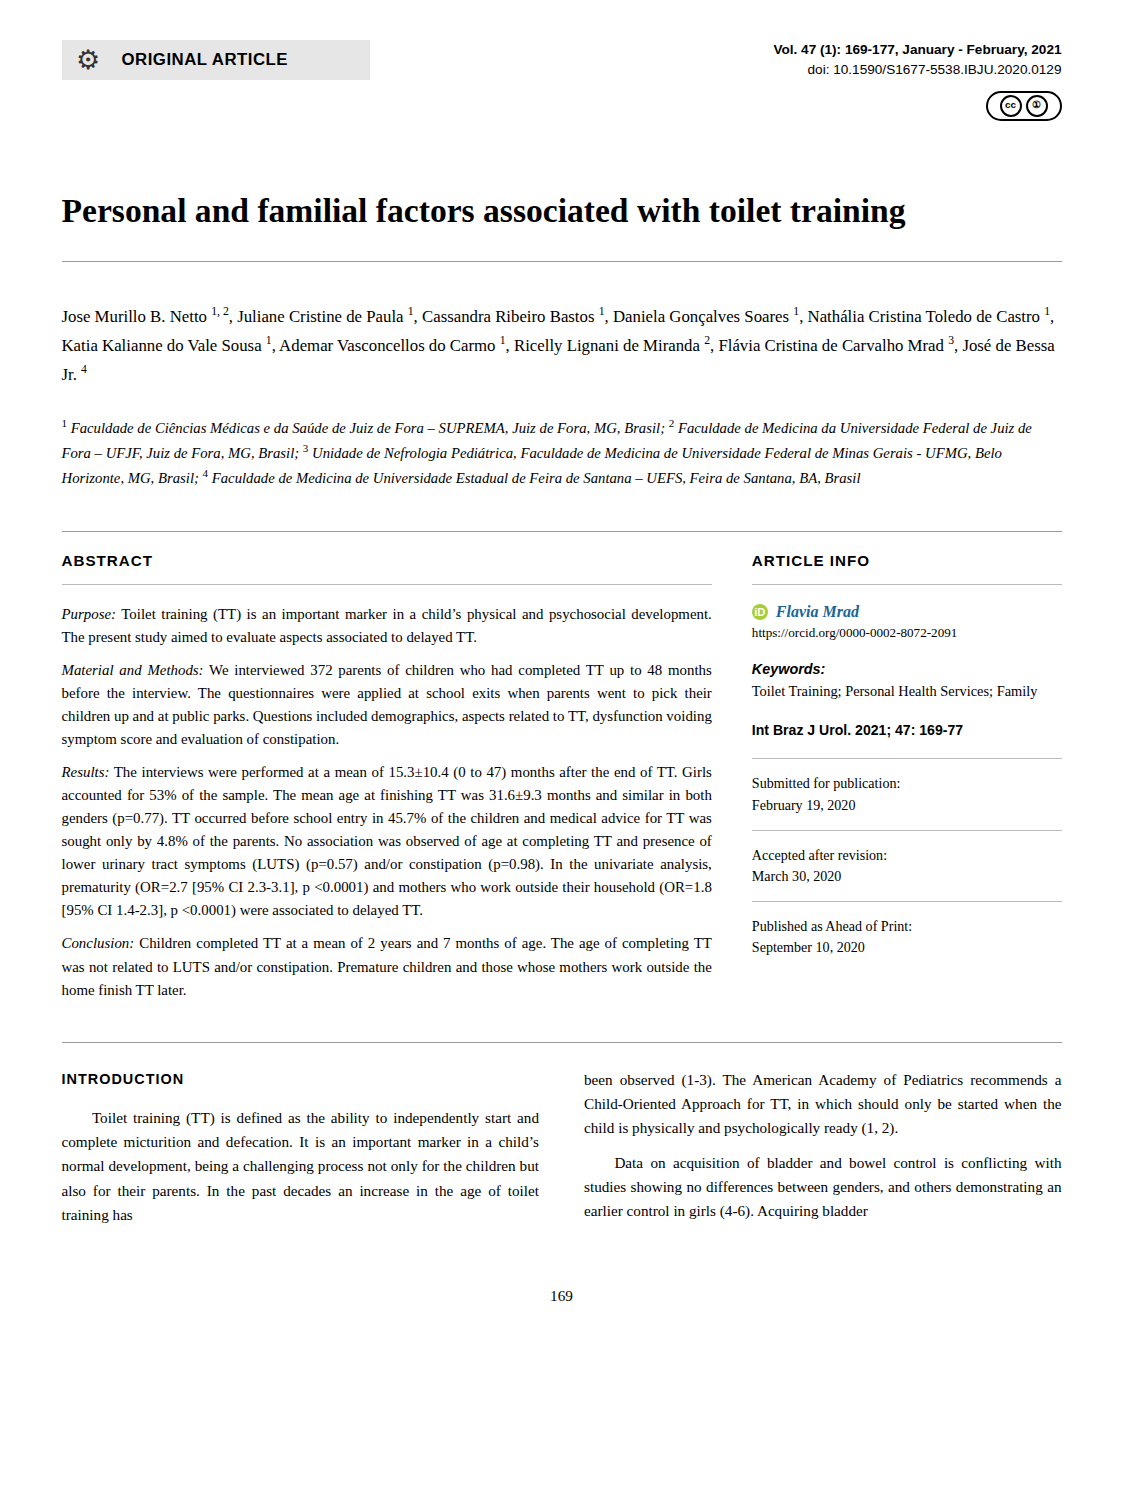⚙ORIGINAL ARTICLE
Vol. 47 (1): 169-177, January - February, 2021
doi: 10.1590/S1677-5538.IBJU.2020.0129
cc ①
Personal and familial factors associated with toilet training
Jose Murillo B. Netto 1, 2, Juliane Cristine de Paula 1, Cassandra Ribeiro Bastos 1, Daniela Gonçalves Soares 1, Nathália Cristina Toledo de Castro 1, Katia Kalianne do Vale Sousa 1, Ademar Vasconcellos do Carmo 1, Ricelly Lignani de Miranda 2, Flávia Cristina de Carvalho Mrad 3, José de Bessa Jr. 4
1 Faculdade de Ciências Médicas e da Saúde de Juiz de Fora – SUPREMA, Juiz de Fora, MG, Brasil; 2 Faculdade de Medicina da Universidade Federal de Juiz de Fora – UFJF, Juiz de Fora, MG, Brasil; 3 Unidade de Nefrologia Pediátrica, Faculdade de Medicina de Universidade Federal de Minas Gerais - UFMG, Belo Horizonte, MG, Brasil; 4 Faculdade de Medicina de Universidade Estadual de Feira de Santana – UEFS, Feira de Santana, BA, Brasil
ABSTRACT
Purpose: Toilet training (TT) is an important marker in a child’s physical and psychosocial development. The present study aimed to evaluate aspects associated to delayed TT.
Material and Methods: We interviewed 372 parents of children who had completed TT up to 48 months before the interview. The questionnaires were applied at school exits when parents went to pick their children up and at public parks. Questions included demographics, aspects related to TT, dysfunction voiding symptom score and evaluation of constipation.
Results: The interviews were performed at a mean of 15.3±10.4 (0 to 47) months after the end of TT. Girls accounted for 53% of the sample. The mean age at finishing TT was 31.6±9.3 months and similar in both genders (p=0.77). TT occurred before school entry in 45.7% of the children and medical advice for TT was sought only by 4.8% of the parents. No association was observed of age at completing TT and presence of lower urinary tract symptoms (LUTS) (p=0.57) and/or constipation (p=0.98). In the univariate analysis, prematurity (OR=2.7 [95% CI 2.3-3.1], p <0.0001) and mothers who work outside their household (OR=1.8 [95% CI 1.4-2.3], p <0.0001) were associated to delayed TT.
Conclusion: Children completed TT at a mean of 2 years and 7 months of age. The age of completing TT was not related to LUTS and/or constipation. Premature children and those whose mothers work outside the home finish TT later.
ARTICLE INFO
iD Flavia Mrad
https://orcid.org/0000-0002-8072-2091
Keywords:
Toilet Training; Personal Health Services; Family
Int Braz J Urol. 2021; 47: 169-77
Submitted for publication:
February 19, 2020
Accepted after revision:
March 30, 2020
Published as Ahead of Print:
September 10, 2020
INTRODUCTION
Toilet training (TT) is defined as the ability to independently start and complete micturition and defecation. It is an important marker in a child’s normal development, being a challenging process not only for the children but also for their parents. In the past decades an increase in the age of toilet training has
been observed (1-3). The American Academy of Pediatrics recommends a Child-Oriented Approach for TT, in which should only be started when the child is physically and psychologically ready (1, 2).
Data on acquisition of bladder and bowel control is conflicting with studies showing no differences between genders, and others demonstrating an earlier control in girls (4-6). Acquiring bladder
169